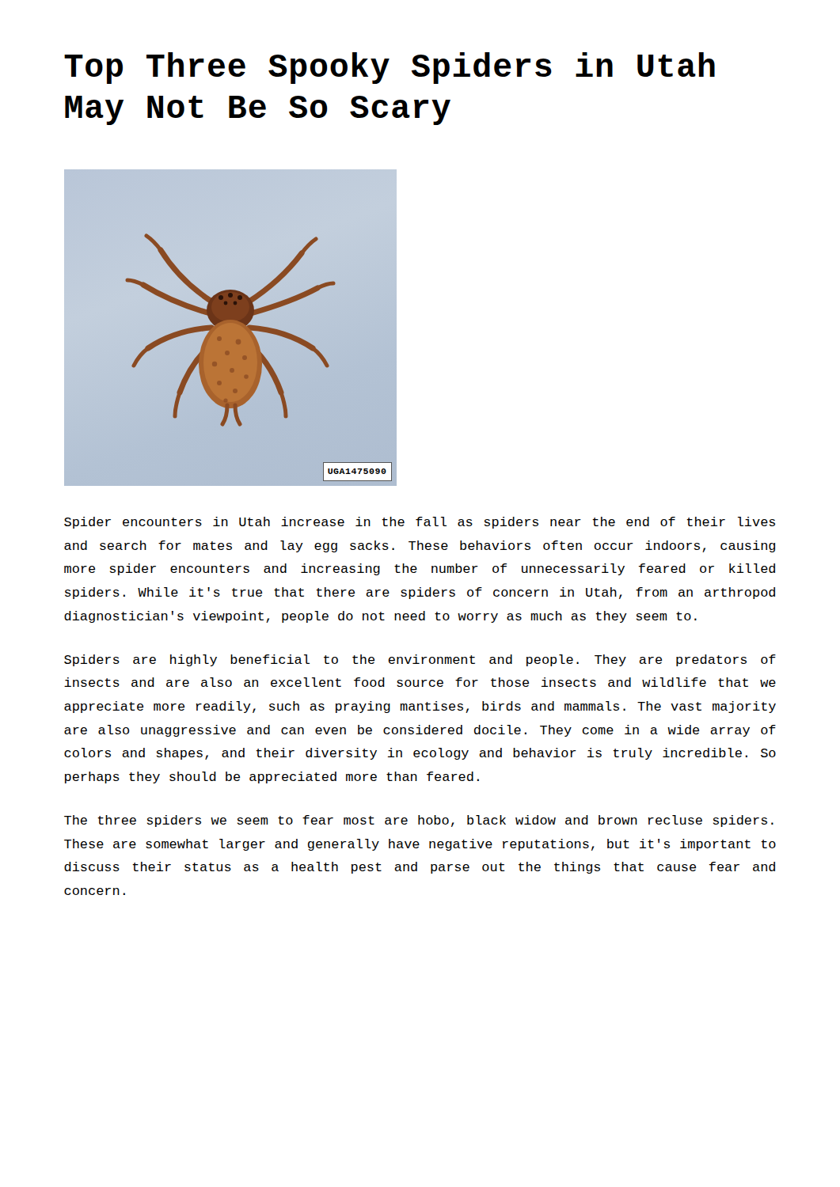Top Three Spooky Spiders in Utah May Not Be So Scary
UGA1475090
Spider encounters in Utah increase in the fall as spiders near the end of their lives and search for mates and lay egg sacks. These behaviors often occur indoors, causing more spider encounters and increasing the number of unnecessarily feared or killed spiders. While it's true that there are spiders of concern in Utah, from an arthropod diagnostician's viewpoint, people do not need to worry as much as they seem to.
Spiders are highly beneficial to the environment and people. They are predators of insects and are also an excellent food source for those insects and wildlife that we appreciate more readily, such as praying mantises, birds and mammals. The vast majority are also unaggressive and can even be considered docile. They come in a wide array of colors and shapes, and their diversity in ecology and behavior is truly incredible. So perhaps they should be appreciated more than feared.
The three spiders we seem to fear most are hobo, black widow and brown recluse spiders. These are somewhat larger and generally have negative reputations, but it's important to discuss their status as a health pest and parse out the things that cause fear and concern.